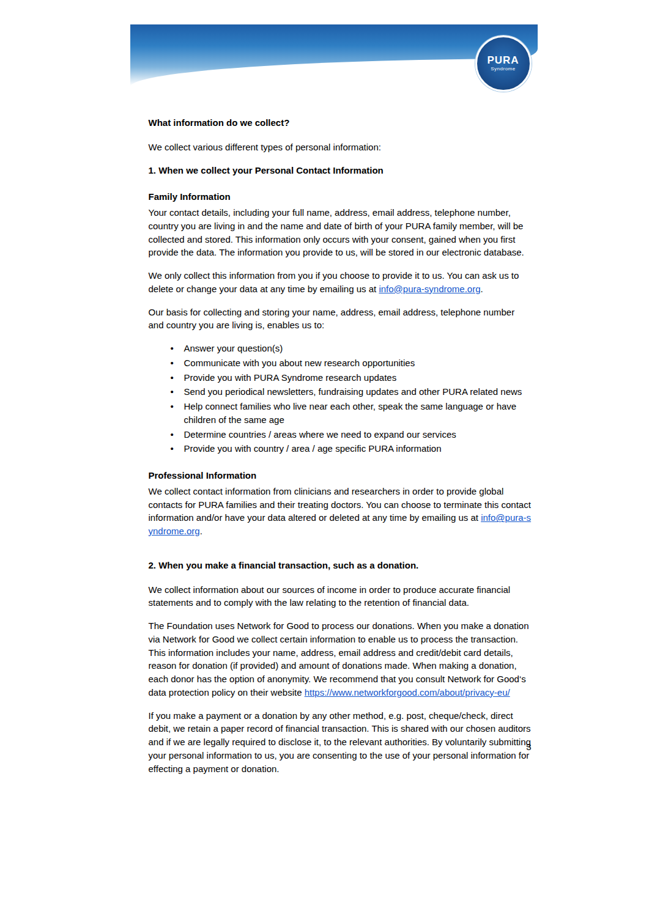PURA Syndrome
What information do we collect?
We collect various different types of personal information:
1. When we collect your Personal Contact Information
Family Information
Your contact details, including your full name, address, email address, telephone number, country you are living in and the name and date of birth of your PURA family member, will be collected and stored. This information only occurs with your consent, gained when you first provide the data. The information you provide to us, will be stored in our electronic database.
We only collect this information from you if you choose to provide it to us. You can ask us to delete or change your data at any time by emailing us at info@pura-syndrome.org.
Our basis for collecting and storing your name, address, email address, telephone number and country you are living is, enables us to:
Answer your question(s)
Communicate with you about new research opportunities
Provide you with PURA Syndrome research updates
Send you periodical newsletters, fundraising updates and other PURA related news
Help connect families who live near each other, speak the same language or have children of the same age
Determine countries / areas where we need to expand our services
Provide you with country / area / age specific PURA information
Professional Information
We collect contact information from clinicians and researchers in order to provide global contacts for PURA families and their treating doctors. You can choose to terminate this contact information and/or have your data altered or deleted at any time by emailing us at info@pura-syndrome.org.
2. When you make a financial transaction, such as a donation.
We collect information about our sources of income in order to produce accurate financial statements and to comply with the law relating to the retention of financial data.
The Foundation uses Network for Good to process our donations. When you make a donation via Network for Good we collect certain information to enable us to process the transaction. This information includes your name, address, email address and credit/debit card details, reason for donation (if provided) and amount of donations made. When making a donation, each donor has the option of anonymity. We recommend that you consult Network for Good‘s data protection policy on their website https://www.networkforgood.com/about/privacy-eu/
If you make a payment or a donation by any other method, e.g. post, cheque/check, direct debit, we retain a paper record of financial transaction. This is shared with our chosen auditors and if we are legally required to disclose it, to the relevant authorities. By voluntarily submitting your personal information to us, you are consenting to the use of your personal information for effecting a payment or donation.
3